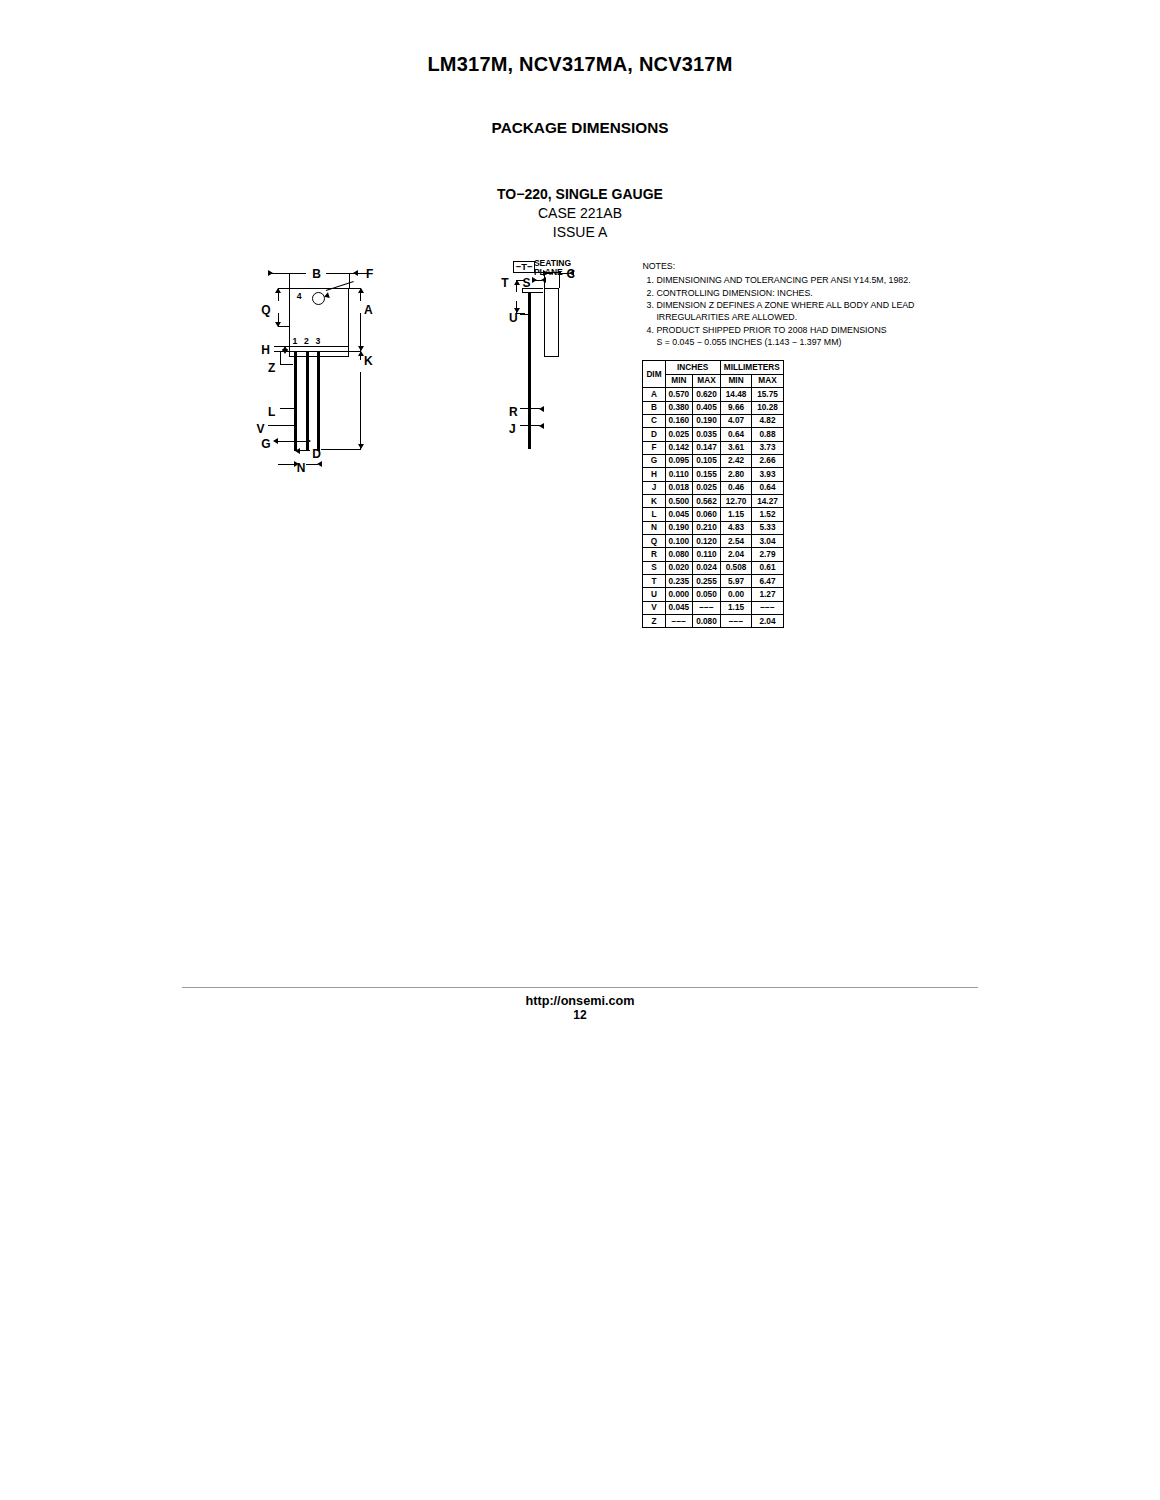LM317M, NCV317MA, NCV317M
PACKAGE DIMENSIONS
TO−220, SINGLE GAUGE
CASE 221AB
ISSUE A
4
1
2
3
B
F
Q
A
H
K
Z
L
V
G
D
N
−T−
SEATING
PLANE
C
T
S
U
R
J
NOTES:
DIMENSIONING AND TOLERANCING PER ANSI Y14.5M, 1982.
CONTROLLING DIMENSION: INCHES.
DIMENSION Z DEFINES A ZONE WHERE ALL BODY AND LEAD IRREGULARITIES ARE ALLOWED.
PRODUCT SHIPPED PRIOR TO 2008 HAD DIMENSIONS
S = 0.045 − 0.055 INCHES (1.143 − 1.397 MM)
| DIM | INCHES | MILLIMETERS |
| --- | --- | --- |
| MIN | MAX | MIN | MAX |
| A | 0.570 | 0.620 | 14.48 | 15.75 |
| B | 0.380 | 0.405 | 9.66 | 10.28 |
| C | 0.160 | 0.190 | 4.07 | 4.82 |
| D | 0.025 | 0.035 | 0.64 | 0.88 |
| F | 0.142 | 0.147 | 3.61 | 3.73 |
| G | 0.095 | 0.105 | 2.42 | 2.66 |
| H | 0.110 | 0.155 | 2.80 | 3.93 |
| J | 0.018 | 0.025 | 0.46 | 0.64 |
| K | 0.500 | 0.562 | 12.70 | 14.27 |
| L | 0.045 | 0.060 | 1.15 | 1.52 |
| N | 0.190 | 0.210 | 4.83 | 5.33 |
| Q | 0.100 | 0.120 | 2.54 | 3.04 |
| R | 0.080 | 0.110 | 2.04 | 2.79 |
| S | 0.020 | 0.024 | 0.508 | 0.61 |
| T | 0.235 | 0.255 | 5.97 | 6.47 |
| U | 0.000 | 0.050 | 0.00 | 1.27 |
| V | 0.045 | −−− | 1.15 | −−− |
| Z | −−− | 0.080 | −−− | 2.04 |
http://onsemi.com
12